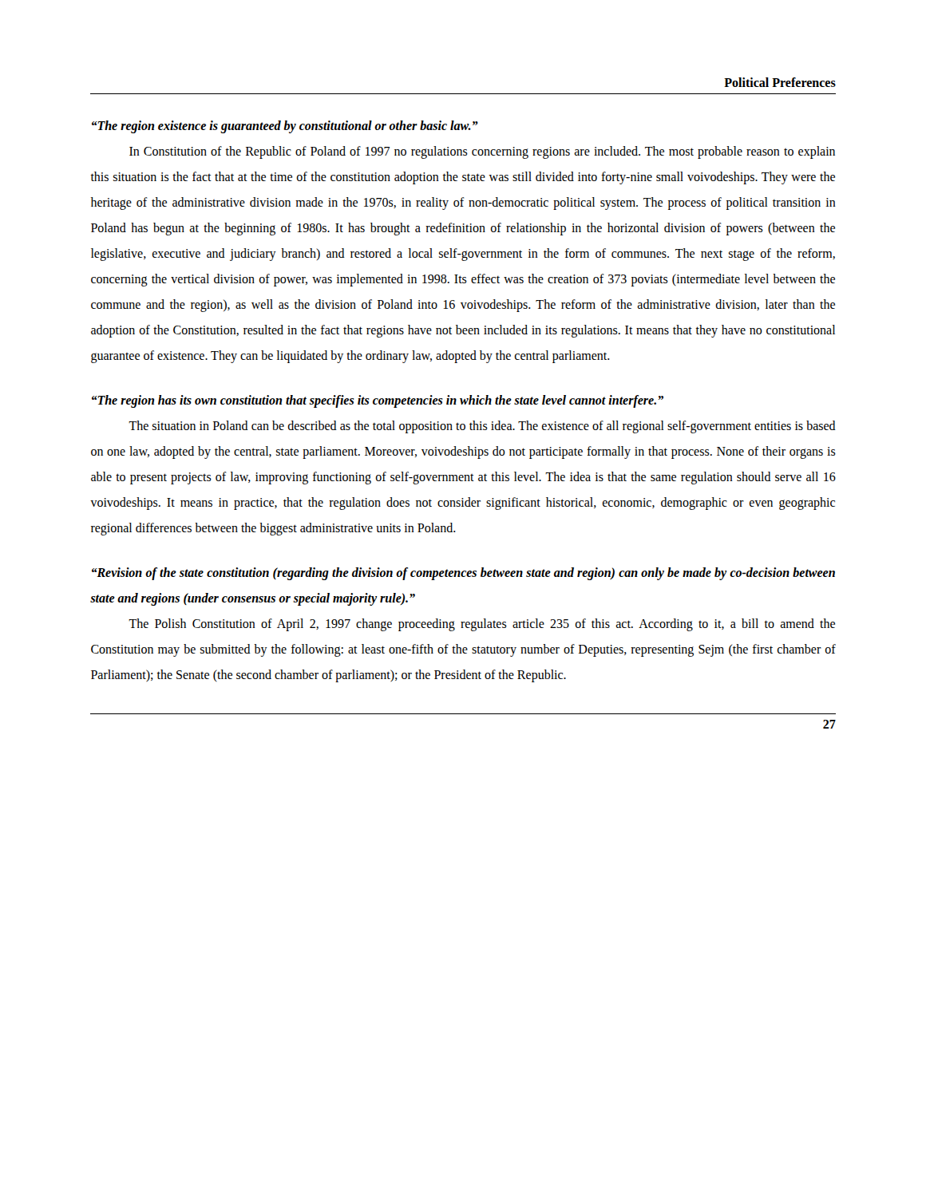Political Preferences
“The region existence is guaranteed by constitutional or other basic law.”
In Constitution of the Republic of Poland of 1997 no regulations concerning regions are included. The most probable reason to explain this situation is the fact that at the time of the constitution adoption the state was still divided into forty-nine small voivodeships. They were the heritage of the administrative division made in the 1970s, in reality of non-democratic political system. The process of political transition in Poland has begun at the beginning of 1980s. It has brought a redefinition of relationship in the horizontal division of powers (between the legislative, executive and judiciary branch) and restored a local self-government in the form of communes. The next stage of the reform, concerning the vertical division of power, was implemented in 1998. Its effect was the creation of 373 poviats (intermediate level between the commune and the region), as well as the division of Poland into 16 voivodeships. The reform of the administrative division, later than the adoption of the Constitution, resulted in the fact that regions have not been included in its regulations. It means that they have no constitutional guarantee of existence. They can be liquidated by the ordinary law, adopted by the central parliament.
“The region has its own constitution that specifies its competencies in which the state level cannot interfere.”
The situation in Poland can be described as the total opposition to this idea. The existence of all regional self-government entities is based on one law, adopted by the central, state parliament. Moreover, voivodeships do not participate formally in that process. None of their organs is able to present projects of law, improving functioning of self-government at this level. The idea is that the same regulation should serve all 16 voivodeships. It means in practice, that the regulation does not consider significant historical, economic, demographic or even geographic regional differences between the biggest administrative units in Poland.
“Revision of the state constitution (regarding the division of competences between state and region) can only be made by co-decision between state and regions (under consensus or special majority rule).”
The Polish Constitution of April 2, 1997 change proceeding regulates article 235 of this act. According to it, a bill to amend the Constitution may be submitted by the following: at least one-fifth of the statutory number of Deputies, representing Sejm (the first chamber of Parliament); the Senate (the second chamber of parliament); or the President of the Republic.
27